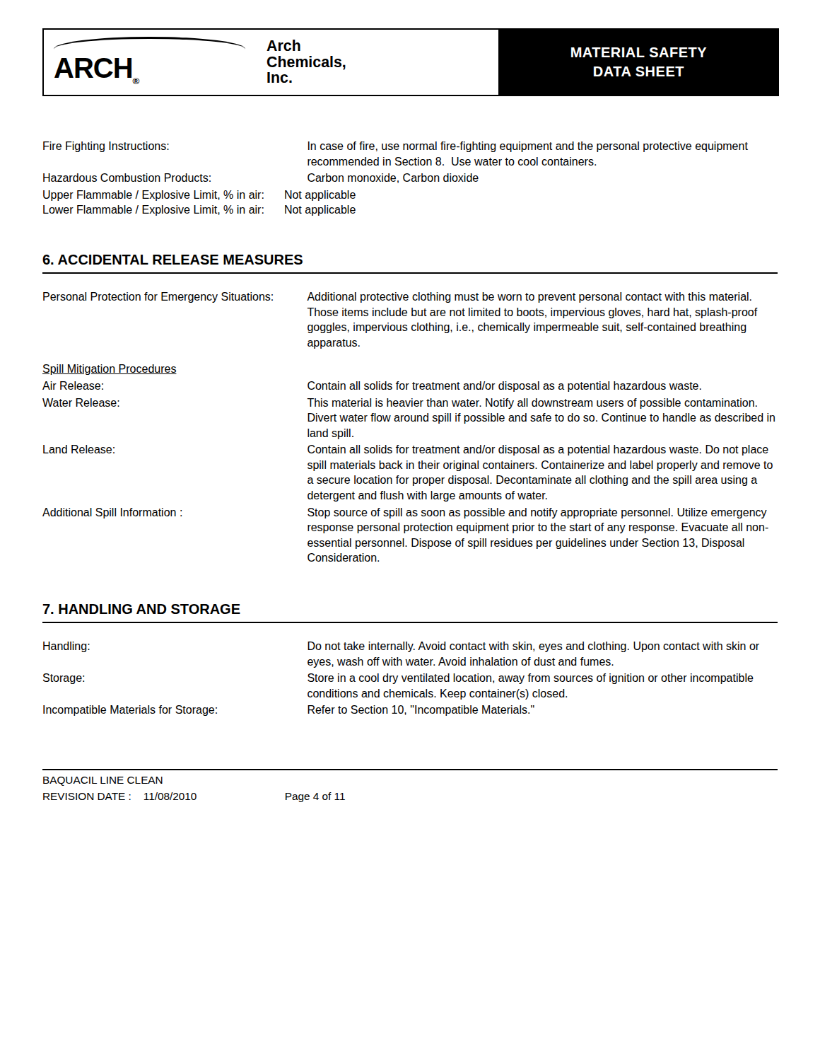ARCH®
Arch
Chemicals,
Inc.
MATERIAL SAFETY
DATA SHEET
| Fire Fighting Instructions : | In case of fire, use normal fire-fighting equipment and the personal protective equipment recommended in Section 8. Use water to cool containers. |
| Hazardous Combustion Products: | Carbon monoxide, Carbon dioxide |
Upper Flammable / Explosive Limit, % in air: Not applicable
Lower Flammable / Explosive Limit, % in air: Not applicable
6. ACCIDENTAL RELEASE MEASURES
| Personal Protection for Emergency Situations : | Additional protective clothing must be worn to prevent personal contact with this material. Those items include but are not limited to boots, impervious gloves, hard hat, splash-proof goggles, impervious clothing, i.e., chemically impermeable suit, self-contained breathing apparatus. |
Spill Mitigation Procedures
| Air Release: | Contain all solids for treatment and/or disposal as a potential hazardous waste. |
| Water Release: | This material is heavier than water. Notify all downstream users of possible contamination. Divert water flow around spill if possible and safe to do so. Continue to handle as described in land spill. |
| Land Release: | Contain all solids for treatment and/or disposal as a potential hazardous waste. Do not place spill materials back in their original containers. Containerize and label properly and remove to a secure location for proper disposal. Decontaminate all clothing and the spill area using a detergent and flush with large amounts of water. |
| Additional Spill Information : | Stop source of spill as soon as possible and notify appropriate personnel. Utilize emergency response personal protection equipment prior to the start of any response. Evacuate all non-essential personnel. Dispose of spill residues per guidelines under Section 13, Disposal Consideration. |
7. HANDLING AND STORAGE
| Handling: | Do not take internally. Avoid contact with skin, eyes and clothing. Upon contact with skin or eyes, wash off with water. Avoid inhalation of dust and fumes. |
| Storage: | Store in a cool dry ventilated location, away from sources of ignition or other incompatible conditions and chemicals. Keep container(s) closed. |
| Incompatible Materials for Storage: | Refer to Section 10, "Incompatible Materials." |
BAQUACIL LINE CLEAN
REVISION DATE : 11/08/2010 Page 4 of 11